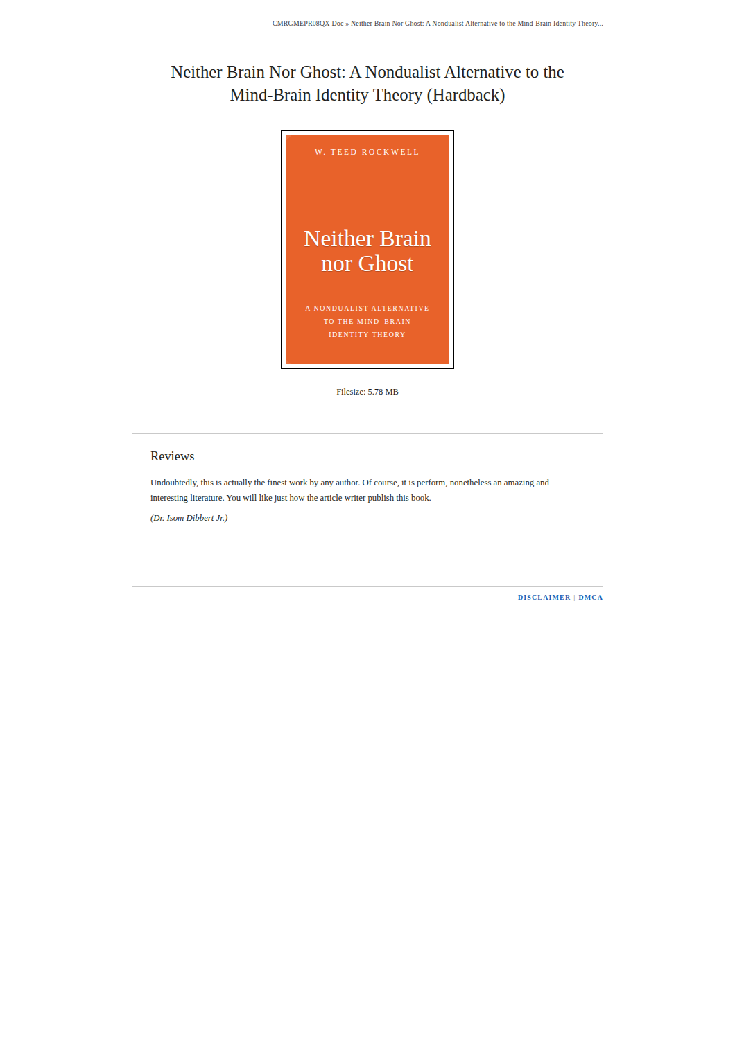CMRGMEPR08QX Doc » Neither Brain Nor Ghost: A Nondualist Alternative to the Mind-Brain Identity Theory...
Neither Brain Nor Ghost: A Nondualist Alternative to the Mind-Brain Identity Theory (Hardback)
W. Teed Rockwell
Neither Brain
nor Ghost
A Nondualist Alternative
to the Mind–Brain
Identity Theory
Filesize: 5.78 MB
Reviews
Undoubtedly, this is actually the finest work by any author. Of course, it is perform, nonetheless an amazing and interesting literature. You will like just how the article writer publish this book. (Dr. Isom Dibbert Jr.)
DISCLAIMER|DMCA